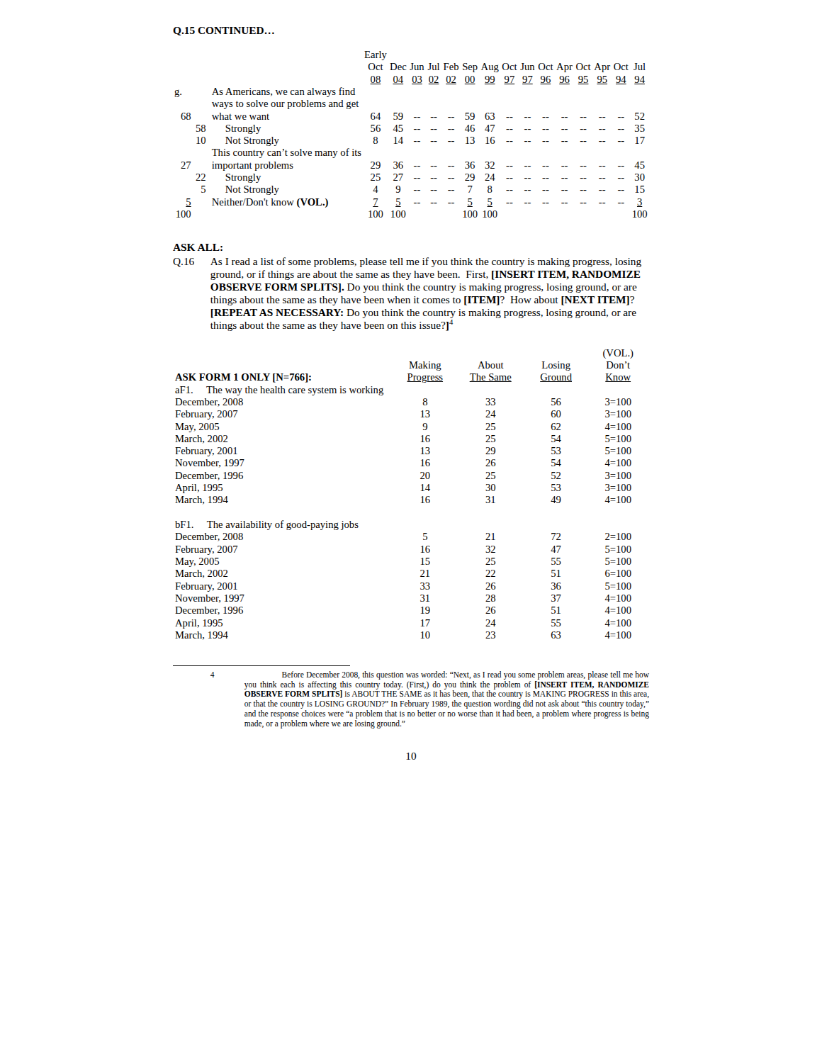Q.15 CONTINUED…
| | | | | Early | |
| | | | | Oct | Dec | Jun | Jul | Feb | Sep | Aug | Oct | Jun | Oct | Apr | Oct | Apr | Oct | Jul |
| | | | | 08 | 04 | 03 | 02 | 02 | 00 | 99 | 97 | 97 | 96 | 96 | 95 | 95 | 94 | 94 |
| g. | | | As Americans, we can always find | |
| | | | ways to solve our problems and get | |
| 68 | | | what we want | 64 | 59 | -- | -- | -- | 59 | 63 | -- | -- | -- | -- | -- | -- | -- | 52 |
| | 58 | | Strongly | 56 | 45 | -- | -- | -- | 46 | 47 | -- | -- | -- | -- | -- | -- | -- | 35 |
| | 10 | | Not Strongly | 8 | 14 | -- | -- | -- | 13 | 16 | -- | -- | -- | -- | -- | -- | -- | 17 |
| | | | This country can’t solve many of its | |
| 27 | | | important problems | 29 | 36 | -- | -- | -- | 36 | 32 | -- | -- | -- | -- | -- | -- | -- | 45 |
| | 22 | | Strongly | 25 | 27 | -- | -- | -- | 29 | 24 | -- | -- | -- | -- | -- | -- | -- | 30 |
| | 5 | | Not Strongly | 4 | 9 | -- | -- | -- | 7 | 8 | -- | -- | -- | -- | -- | -- | -- | 15 |
| 5 | | | Neither/Don't know (VOL.) | 7 | 5 | -- | -- | -- | 5 | 5 | -- | -- | -- | -- | -- | -- | -- | 3 |
| 100 | | | | 100 | 100 | | | | 100 | 100 | | | | | | | | 100 |
ASK ALL:
Q.16
As I read a list of some problems, please tell me if you think the country is making progress, losing ground, or if things are about the same as they have been. First, [INSERT ITEM, RANDOMIZE OBSERVE FORM SPLITS]. Do you think the country is making progress, losing ground, or are things about the same as they have been when it comes to [ITEM]? How about [NEXT ITEM]? [REPEAT AS NECESSARY: Do you think the country is making progress, losing ground, or are things about the same as they have been on this issue?]4
| | | | | (VOL.) |
| | Making | About | Losing | Don’t |
| ASK FORM 1 ONLY [N=766]: | Progress | The Same | Ground | Know |
| aF1. The way the health care system is working | | | | |
| December, 2008 | 8 | 33 | 56 | 3=100 |
| February, 2007 | 13 | 24 | 60 | 3=100 |
| May, 2005 | 9 | 25 | 62 | 4=100 |
| March, 2002 | 16 | 25 | 54 | 5=100 |
| February, 2001 | 13 | 29 | 53 | 5=100 |
| November, 1997 | 16 | 26 | 54 | 4=100 |
| December, 1996 | 20 | 25 | 52 | 3=100 |
| April, 1995 | 14 | 30 | 53 | 3=100 |
| March, 1994 | 16 | 31 | 49 | 4=100 |
| bF1. The availability of good-paying jobs | | | | |
| December, 2008 | 5 | 21 | 72 | 2=100 |
| February, 2007 | 16 | 32 | 47 | 5=100 |
| May, 2005 | 15 | 25 | 55 | 5=100 |
| March, 2002 | 21 | 22 | 51 | 6=100 |
| February, 2001 | 33 | 26 | 36 | 5=100 |
| November, 1997 | 31 | 28 | 37 | 4=100 |
| December, 1996 | 19 | 26 | 51 | 4=100 |
| April, 1995 | 17 | 24 | 55 | 4=100 |
| March, 1994 | 10 | 23 | 63 | 4=100 |
4
Before December 2008, this question was worded: “Next, as I read you some problem areas, please tell me how you think each is affecting this country today. (First,) do you think the problem of [INSERT ITEM, RANDOMIZE OBSERVE FORM SPLITS] is ABOUT THE SAME as it has been, that the country is MAKING PROGRESS in this area, or that the country is LOSING GROUND?” In February 1989, the question wording did not ask about “this country today,” and the response choices were “a problem that is no better or no worse than it had been, a problem where progress is being made, or a problem where we are losing ground.”
10